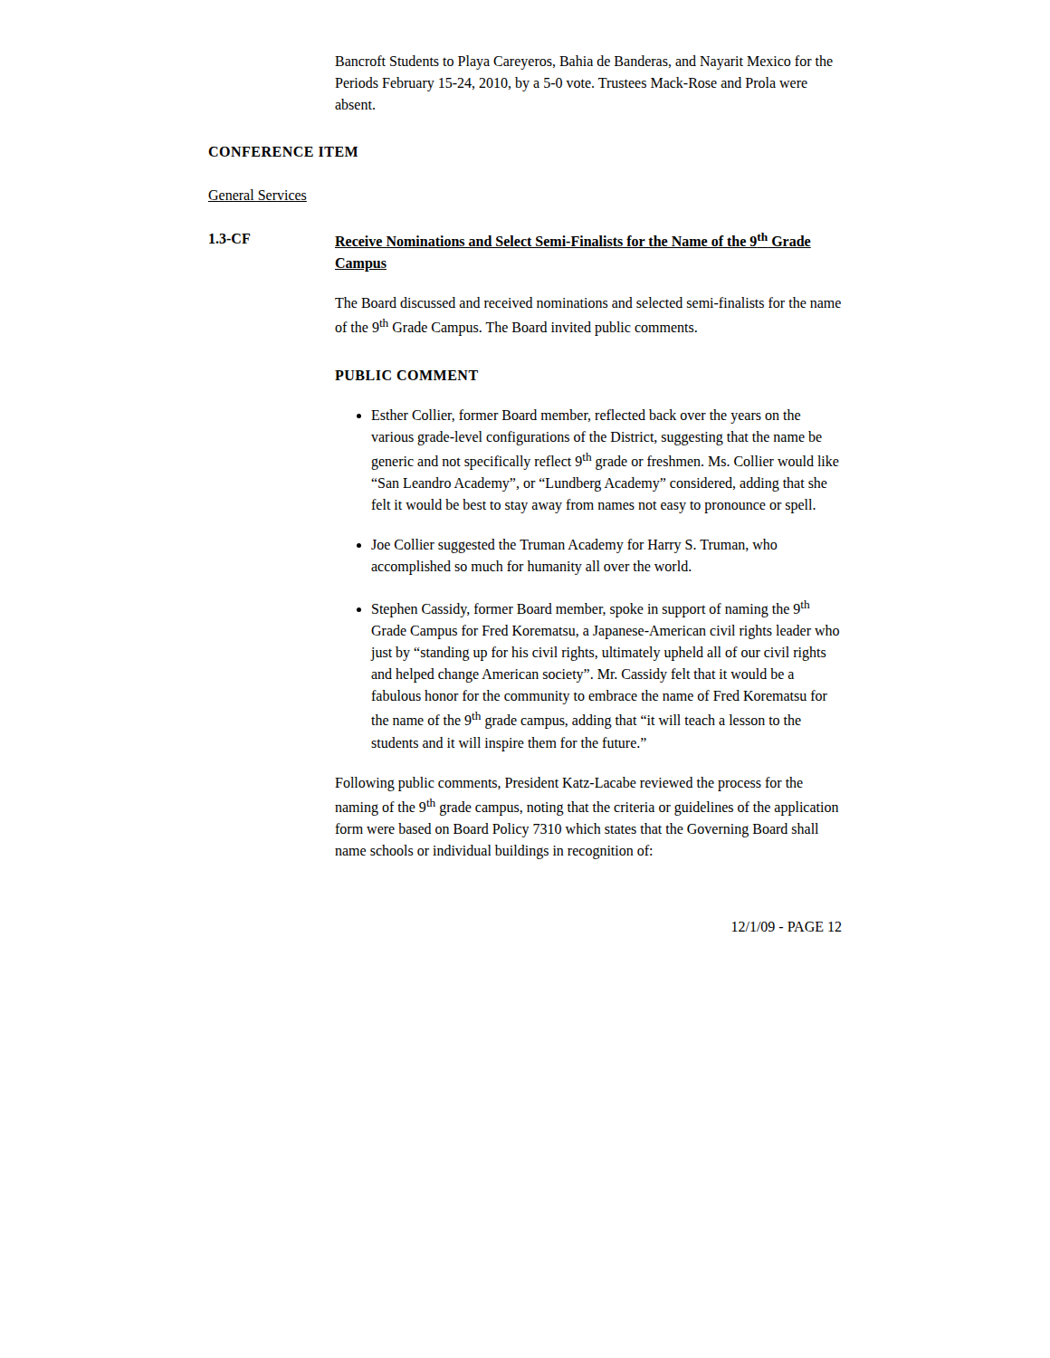Bancroft Students to Playa Careyeros, Bahia de Banderas, and Nayarit Mexico for the Periods February 15-24, 2010, by a 5-0 vote. Trustees Mack-Rose and Prola were absent.
CONFERENCE ITEM
General Services
1.3-CF
Receive Nominations and Select Semi-Finalists for the Name of the 9th Grade Campus
The Board discussed and received nominations and selected semi-finalists for the name of the 9th Grade Campus. The Board invited public comments.
PUBLIC COMMENT
Esther Collier, former Board member, reflected back over the years on the various grade-level configurations of the District, suggesting that the name be generic and not specifically reflect 9th grade or freshmen. Ms. Collier would like “San Leandro Academy”, or “Lundberg Academy” considered, adding that she felt it would be best to stay away from names not easy to pronounce or spell.
Joe Collier suggested the Truman Academy for Harry S. Truman, who accomplished so much for humanity all over the world.
Stephen Cassidy, former Board member, spoke in support of naming the 9th Grade Campus for Fred Korematsu, a Japanese-American civil rights leader who just by “standing up for his civil rights, ultimately upheld all of our civil rights and helped change American society”. Mr. Cassidy felt that it would be a fabulous honor for the community to embrace the name of Fred Korematsu for the name of the 9th grade campus, adding that “it will teach a lesson to the students and it will inspire them for the future.”
Following public comments, President Katz-Lacabe reviewed the process for the naming of the 9th grade campus, noting that the criteria or guidelines of the application form were based on Board Policy 7310 which states that the Governing Board shall name schools or individual buildings in recognition of:
12/1/09 - PAGE 12